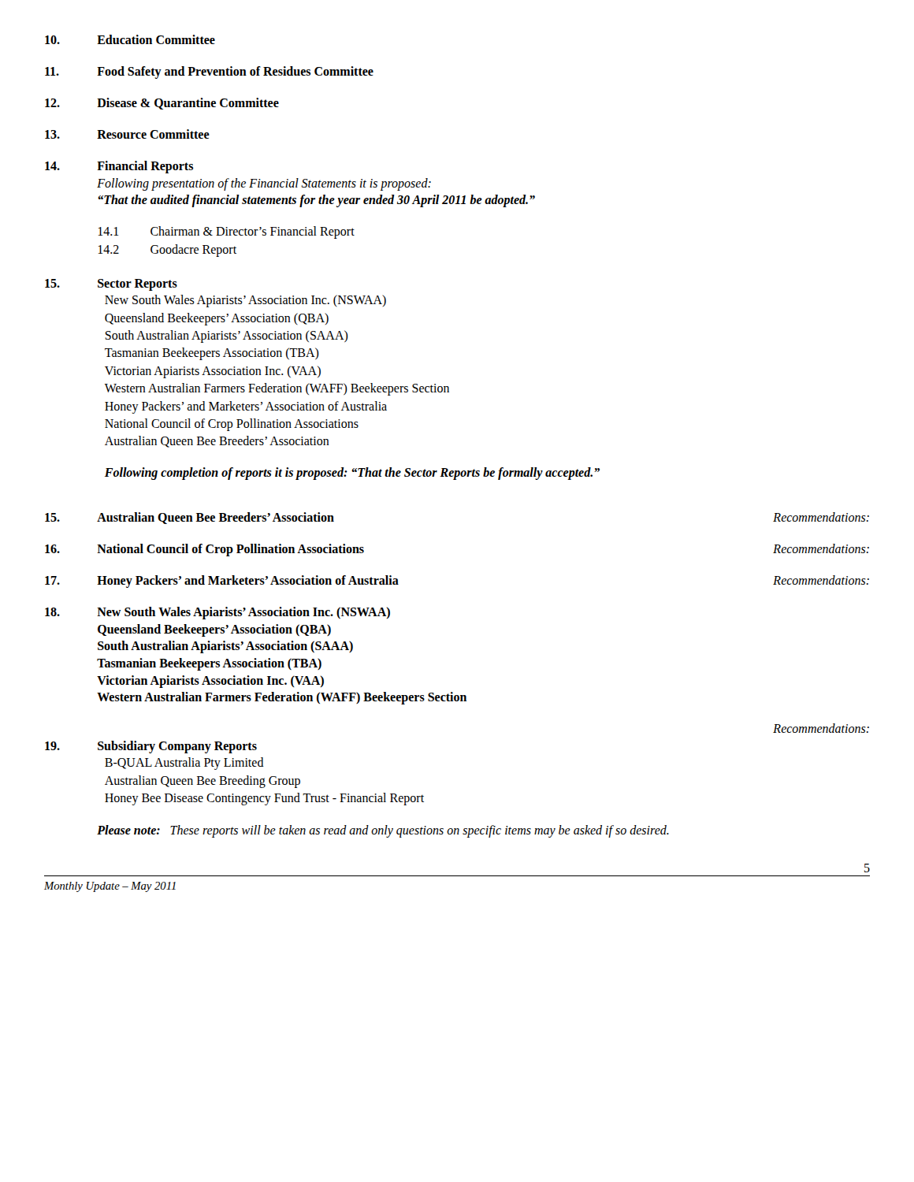10.
Education Committee
11.
Food Safety and Prevention of Residues Committee
12.
Disease & Quarantine Committee
13.
Resource Committee
14.
Financial Reports
Following presentation of the Financial Statements it is proposed:
“That the audited financial statements for the year ended 30 April 2011 be adopted.”
14.1
Chairman & Director’s Financial Report
14.2
Goodacre Report
15.
Sector Reports
New South Wales Apiarists’ Association Inc. (NSWAA)
Queensland Beekeepers’ Association (QBA)
South Australian Apiarists’ Association (SAAA)
Tasmanian Beekeepers Association (TBA)
Victorian Apiarists Association Inc. (VAA)
Western Australian Farmers Federation (WAFF) Beekeepers Section
Honey Packers’ and Marketers’ Association of Australia
National Council of Crop Pollination Associations
Australian Queen Bee Breeders’ Association
Following completion of reports it is proposed: “That the Sector Reports be formally accepted.”
15.
Australian Queen Bee Breeders’ Association
Recommendations:
16.
National Council of Crop Pollination Associations
Recommendations:
17.
Honey Packers’ and Marketers’ Association of Australia
Recommendations:
18.
New South Wales Apiarists’ Association Inc. (NSWAA)
Queensland Beekeepers’ Association (QBA)
South Australian Apiarists’ Association (SAAA)
Tasmanian Beekeepers Association (TBA)
Victorian Apiarists Association Inc. (VAA)
Western Australian Farmers Federation (WAFF) Beekeepers Section
Recommendations:
19.
Subsidiary Company Reports
B-QUAL Australia Pty Limited
Australian Queen Bee Breeding Group
Honey Bee Disease Contingency Fund Trust - Financial Report
Please note: These reports will be taken as read and only questions on specific items may be asked if so desired.
5 Monthly Update – May 2011